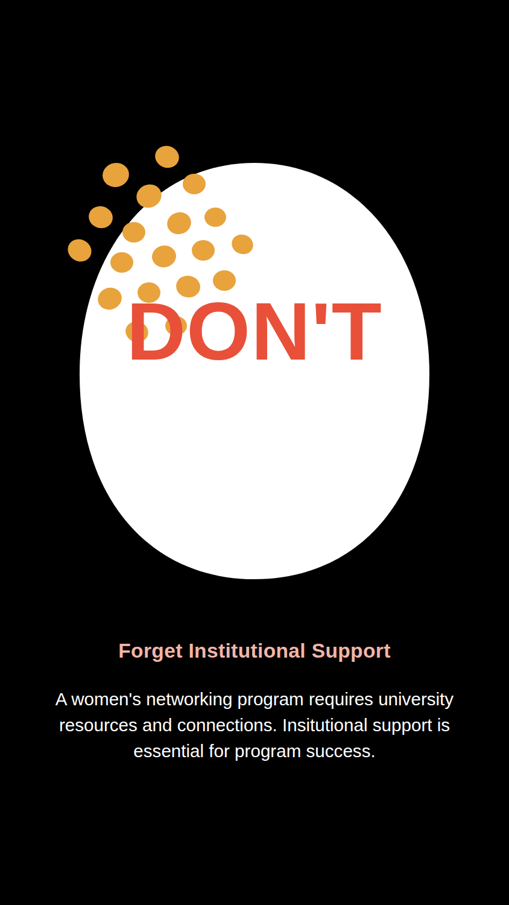DON'T
Forget Institutional Support
A women's networking program requires university resources and connections. Insitutional support is essential for program success.